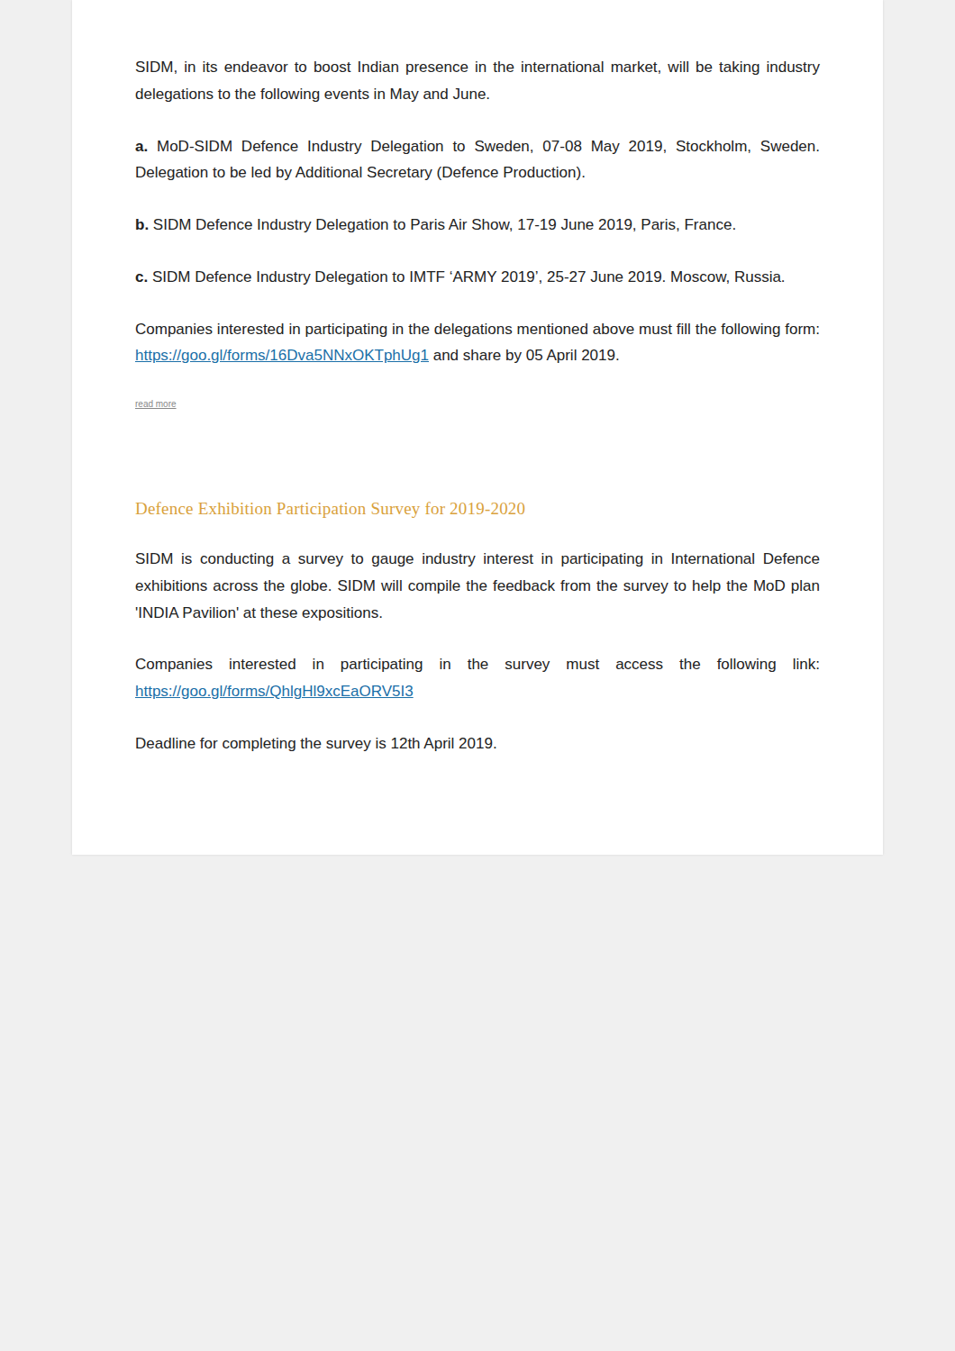SIDM, in its endeavor to boost Indian presence in the international market, will be taking industry delegations to the following events in May and June.
a. MoD-SIDM Defence Industry Delegation to Sweden, 07-08 May 2019, Stockholm, Sweden. Delegation to be led by Additional Secretary (Defence Production).
b. SIDM Defence Industry Delegation to Paris Air Show, 17-19 June 2019, Paris, France.
c. SIDM Defence Industry Delegation to IMTF ‘ARMY 2019’, 25-27 June 2019. Moscow, Russia.
Companies interested in participating in the delegations mentioned above must fill the following form: https://goo.gl/forms/16Dva5NNxOKTphUg1 and share by 05 April 2019.
read more
Defence Exhibition Participation Survey for 2019-2020
SIDM is conducting a survey to gauge industry interest in participating in International Defence exhibitions across the globe. SIDM will compile the feedback from the survey to help the MoD plan 'INDIA Pavilion' at these expositions.
Companies interested in participating in the survey must access the following link: https://goo.gl/forms/QhlgHl9xcEaORV5I3
Deadline for completing the survey is 12th April 2019.